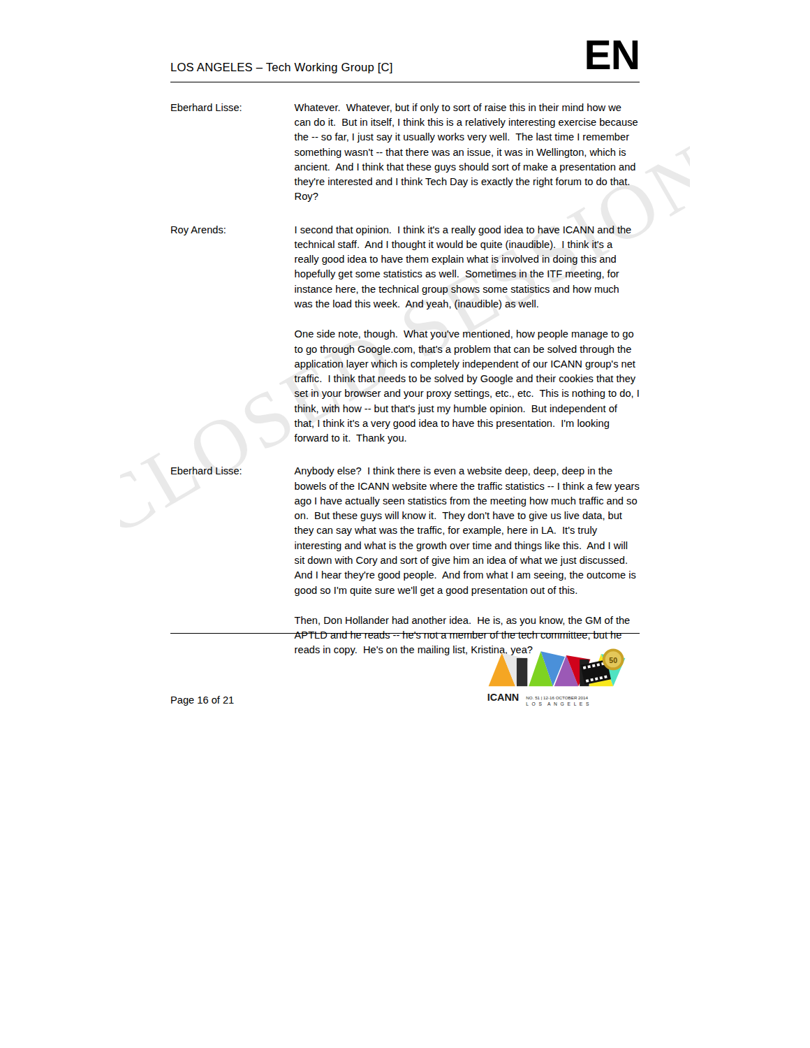CLOSED SESSION
LOS ANGELES – Tech Working Group [C]
EN
Eberhard Lisse:
Whatever. Whatever, but if only to sort of raise this in their mind how we can do it. But in itself, I think this is a relatively interesting exercise because the -- so far, I just say it usually works very well. The last time I remember something wasn't -- that there was an issue, it was in Wellington, which is ancient. And I think that these guys should sort of make a presentation and they're interested and I think Tech Day is exactly the right forum to do that. Roy?
Roy Arends:
I second that opinion. I think it's a really good idea to have ICANN and the technical staff. And I thought it would be quite (inaudible). I think it's a really good idea to have them explain what is involved in doing this and hopefully get some statistics as well. Sometimes in the ITF meeting, for instance here, the technical group shows some statistics and how much was the load this week. And yeah, (inaudible) as well.
One side note, though. What you've mentioned, how people manage to go to go through Google.com, that's a problem that can be solved through the application layer which is completely independent of our ICANN group's net traffic. I think that needs to be solved by Google and their cookies that they set in your browser and your proxy settings, etc., etc. This is nothing to do, I think, with how -- but that's just my humble opinion. But independent of that, I think it's a very good idea to have this presentation. I'm looking forward to it. Thank you.
Eberhard Lisse:
Anybody else? I think there is even a website deep, deep, deep in the bowels of the ICANN website where the traffic statistics -- I think a few years ago I have actually seen statistics from the meeting how much traffic and so on. But these guys will know it. They don't have to give us live data, but they can say what was the traffic, for example, here in LA. It's truly interesting and what is the growth over time and things like this. And I will sit down with Cory and sort of give him an idea of what we just discussed. And I hear they're good people. And from what I am seeing, the outcome is good so I'm quite sure we'll get a good presentation out of this.
Then, Don Hollander had another idea. He is, as you know, the GM of the APTLD and he reads -- he's not a member of the tech committee, but he reads in copy. He's on the mailing list, Kristina, yea?
Page 16 of 21
50 ICANN NO. 51 | 12-16 OCTOBER 2014 L O S A N G E L E S